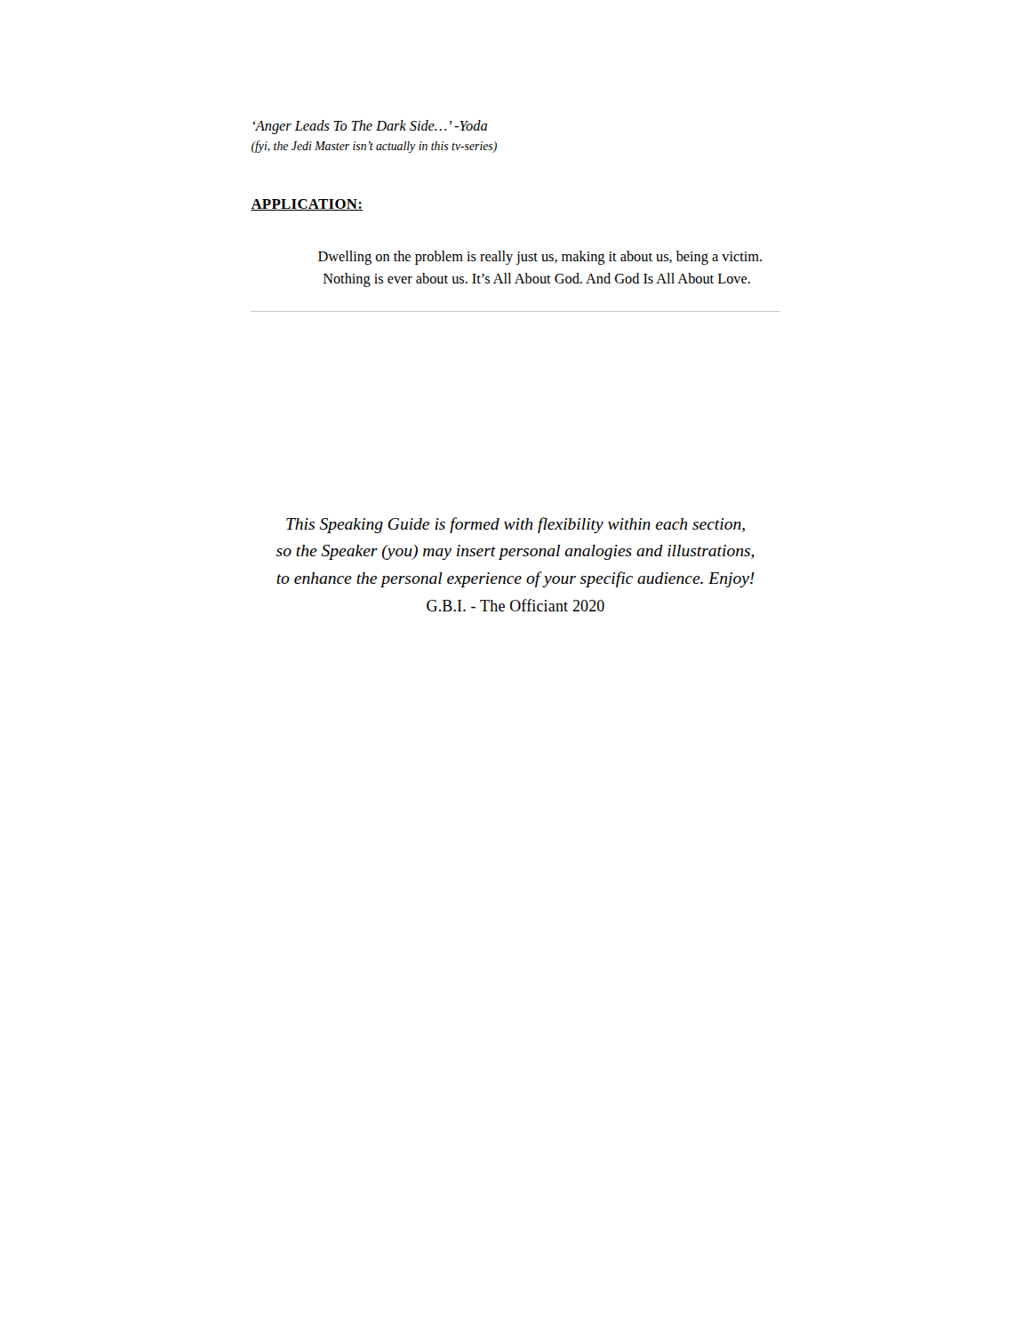‘Anger Leads To The Dark Side…’ -Yoda
(fyi, the Jedi Master isn’t actually in this tv-series)
APPLICATION:
Dwelling on the problem is really just us, making it about us, being a victim.
Nothing is ever about us. It’s All About God. And God Is All About Love.
This Speaking Guide is formed with flexibility within each section, so the Speaker (you) may insert personal analogies and illustrations, to enhance the personal experience of your specific audience. Enjoy! G.B.I. - The Officiant 2020